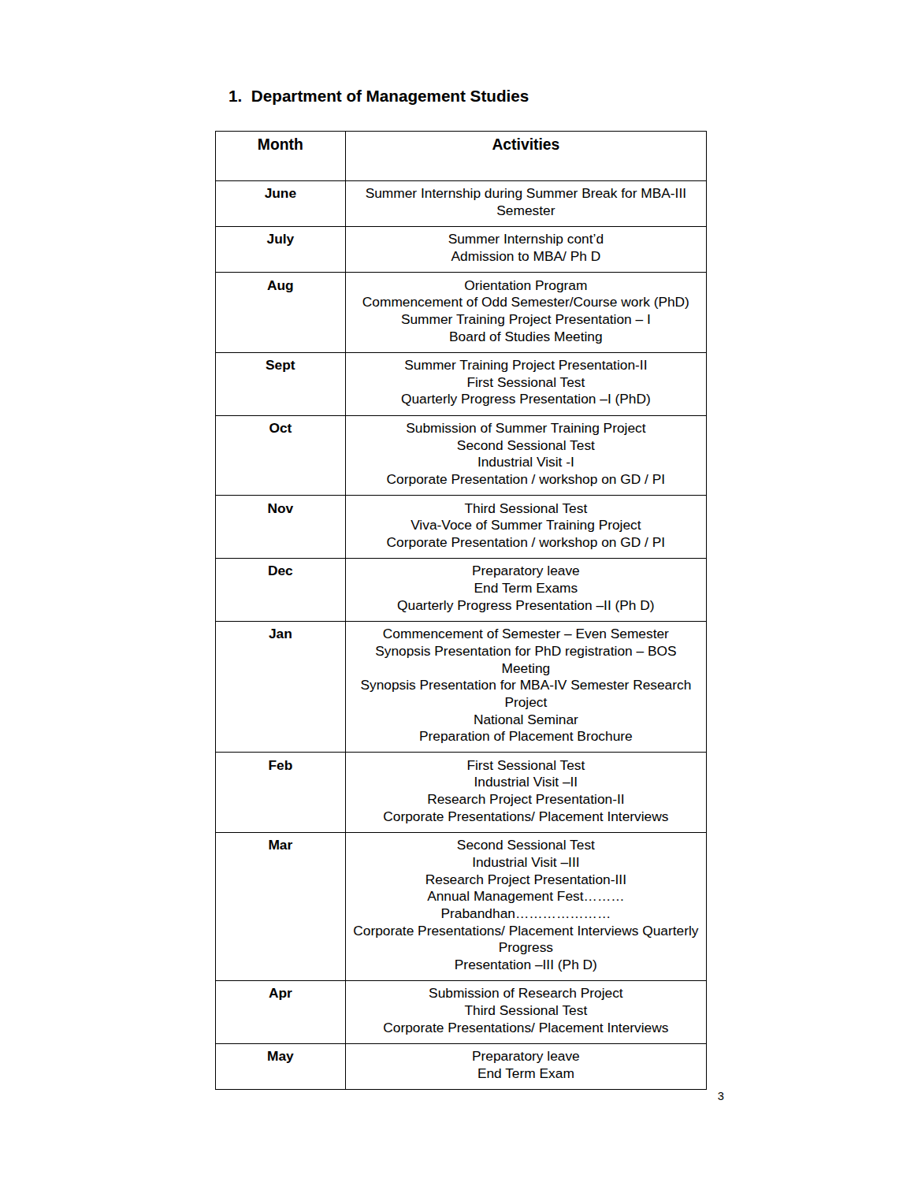1. Department of Management Studies
| Month | Activities |
| --- | --- |
| June | Summer Internship during Summer Break for MBA-III Semester |
| July | Summer Internship cont’d Admission to MBA/ Ph D |
| Aug | Orientation Program Commencement of Odd Semester/Course work (PhD) Summer Training Project Presentation – I Board of Studies Meeting |
| Sept | Summer Training Project Presentation-II First Sessional Test Quarterly Progress Presentation –I (PhD) |
| Oct | Submission of Summer Training Project Second Sessional Test Industrial Visit -I Corporate Presentation / workshop on GD / PI |
| Nov | Third Sessional Test Viva-Voce of Summer Training Project Corporate Presentation / workshop on GD / PI |
| Dec | Preparatory leave End Term Exams Quarterly Progress Presentation –II (Ph D) |
| Jan | Commencement of Semester – Even Semester Synopsis Presentation for PhD registration – BOS Meeting Synopsis Presentation for MBA-IV Semester Research Project National Seminar Preparation of Placement Brochure |
| Feb | First Sessional Test Industrial Visit –II Research Project Presentation-II Corporate Presentations/ Placement Interviews |
| Mar | Second Sessional Test Industrial Visit –III Research Project Presentation-III Annual Management Fest………Prabandhan………………… Corporate Presentations/ Placement Interviews Quarterly Progress Presentation –III (Ph D) |
| Apr | Submission of Research Project Third Sessional Test Corporate Presentations/ Placement Interviews |
| May | Preparatory leave End Term Exam |
3